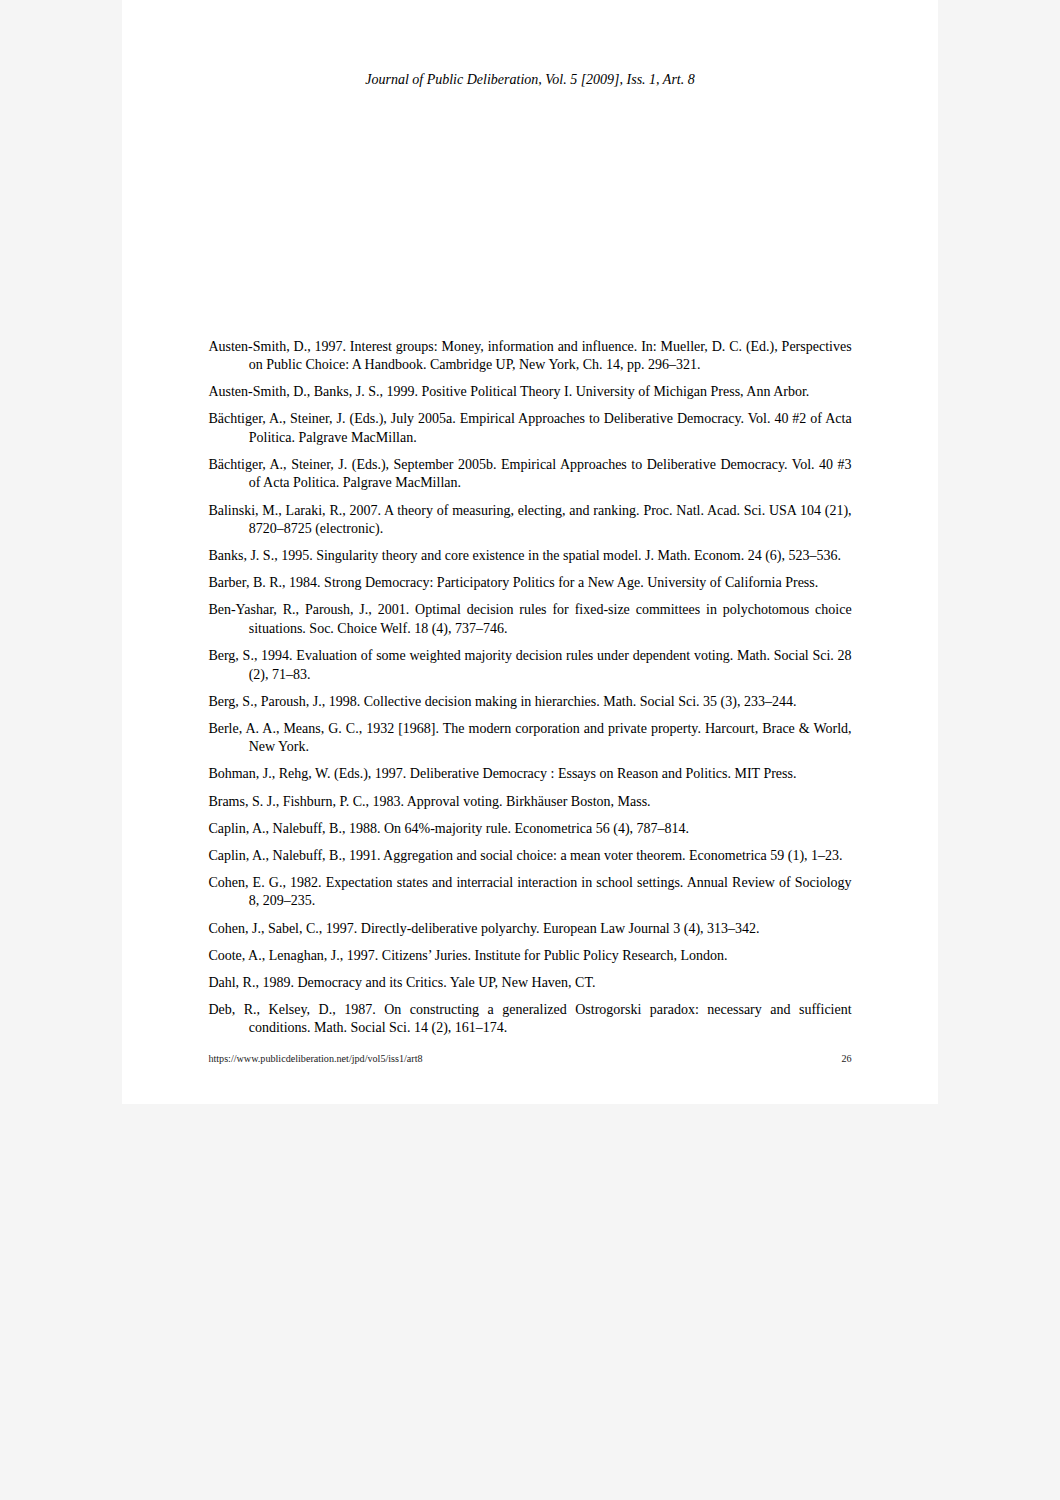Journal of Public Deliberation, Vol. 5 [2009], Iss. 1, Art. 8
Austen-Smith, D., 1997. Interest groups: Money, information and influence. In: Mueller, D. C. (Ed.), Perspectives on Public Choice: A Handbook. Cambridge UP, New York, Ch. 14, pp. 296–321.
Austen-Smith, D., Banks, J. S., 1999. Positive Political Theory I. University of Michigan Press, Ann Arbor.
Bächtiger, A., Steiner, J. (Eds.), July 2005a. Empirical Approaches to Deliberative Democracy. Vol. 40 #2 of Acta Politica. Palgrave MacMillan.
Bächtiger, A., Steiner, J. (Eds.), September 2005b. Empirical Approaches to Deliberative Democracy. Vol. 40 #3 of Acta Politica. Palgrave MacMillan.
Balinski, M., Laraki, R., 2007. A theory of measuring, electing, and ranking. Proc. Natl. Acad. Sci. USA 104 (21), 8720–8725 (electronic).
Banks, J. S., 1995. Singularity theory and core existence in the spatial model. J. Math. Econom. 24 (6), 523–536.
Barber, B. R., 1984. Strong Democracy: Participatory Politics for a New Age. University of California Press.
Ben-Yashar, R., Paroush, J., 2001. Optimal decision rules for fixed-size committees in polychotomous choice situations. Soc. Choice Welf. 18 (4), 737–746.
Berg, S., 1994. Evaluation of some weighted majority decision rules under dependent voting. Math. Social Sci. 28 (2), 71–83.
Berg, S., Paroush, J., 1998. Collective decision making in hierarchies. Math. Social Sci. 35 (3), 233–244.
Berle, A. A., Means, G. C., 1932 [1968]. The modern corporation and private property. Harcourt, Brace & World, New York.
Bohman, J., Rehg, W. (Eds.), 1997. Deliberative Democracy : Essays on Reason and Politics. MIT Press.
Brams, S. J., Fishburn, P. C., 1983. Approval voting. Birkhäuser Boston, Mass.
Caplin, A., Nalebuff, B., 1988. On 64%-majority rule. Econometrica 56 (4), 787–814.
Caplin, A., Nalebuff, B., 1991. Aggregation and social choice: a mean voter theorem. Econometrica 59 (1), 1–23.
Cohen, E. G., 1982. Expectation states and interracial interaction in school settings. Annual Review of Sociology 8, 209–235.
Cohen, J., Sabel, C., 1997. Directly-deliberative polyarchy. European Law Journal 3 (4), 313–342.
Coote, A., Lenaghan, J., 1997. Citizens’ Juries. Institute for Public Policy Research, London.
Dahl, R., 1989. Democracy and its Critics. Yale UP, New Haven, CT.
Deb, R., Kelsey, D., 1987. On constructing a generalized Ostrogorski paradox: necessary and sufficient conditions. Math. Social Sci. 14 (2), 161–174.
https://www.publicdeliberation.net/jpd/vol5/iss1/art8 26